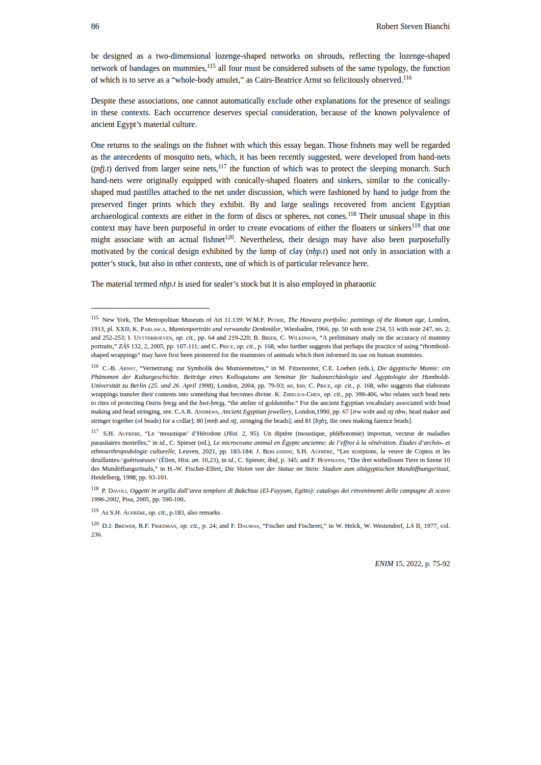86 Robert Steven Bianchi
be designed as a two-dimensional lozenge-shaped networks on shrouds, reflecting the lozenge-shaped network of bandages on mummies,115 all four must be considered subsets of the same typology, the function of which is to serve as a “whole-body amulet,” as Cairs-Beatrice Arnst so felicitously observed.116
Despite these associations, one cannot automatically exclude other explanations for the presence of sealings in these contexts. Each occurrence deserves special consideration, because of the known polyvalence of ancient Egypt’s material culture.
One returns to the sealings on the fishnet with which this essay began. Those fishnets may well be regarded as the antecedents of mosquito nets, which, it has been recently suggested, were developed from hand-nets (ṯnfj.t) derived from larger seine nets,117 the function of which was to protect the sleeping monarch. Such hand-nets were originally equipped with conically-shaped floaters and sinkers, similar to the conically-shaped mud pastilles attached to the net under discussion, which were fashioned by hand to judge from the preserved finger prints which they exhibit. By and large sealings recovered from ancient Egyptian archaeological contexts are either in the form of discs or spheres, not cones.118 Their unusual shape in this context may have been purposeful in order to create evocations of either the floaters or sinkers119 that one might associate with an actual fishnet120. Nevertheless, their design may have also been purposefully motivated by the conical design exhibited by the lump of clay (nḥp.t) used not only in association with a potter’s stock, but also in other contexts, one of which is of particular relevance here.
The material termed nḥp.t is used for sealer’s stock but it is also employed in pharaonic
115 New York, The Metropolitan Museum of Art 11.139: W.M.F. Petrie, The Hawara portfolio: paintings of the Roman age, London, 1913, pl. XXII; K. Parlasca, Mumienporträts und verwandte Denkmäler, Wiesbaden, 1966, pp. 50 with note 234, 51 with note 247, no. 2; and 252-253; I. Uytterhoeven, op. cit., pp. 64 and 219-220; B. Brier, C. Wilkinson, “A preliminary study on the accuracy of mummy portraits,” ZÄS 132, 2, 2005, pp. 107-111; and C. Price, op. cit., p. 168, who further suggests that perhaps the practice of using “rhomboid-shaped wrappings” may have first been pioneered for the mummies of animals which then informed its use on human mummies.
116 C.-B. Arnst, “Vernetzung: zur Symbolik des Mumiennetzes,” in M. Fitzenreiter, C.E. Loeben (eds.), Die ägyptische Mumie: ein Phänomen der Kulturgeschichte. Beiträge eines Kolloquiums am Seminar für Sudanarchäologie und Ägyptologie der Humboldt-Universität zu Berlin (25. und 26. April 1998), London, 2004, pp. 79-93; so, too, C. Price, op. cit., p. 168, who suggests that elaborate wrappings transfer their contents into something that becomes divine. K. Zibelius-Chen, op. cit., pp. 399-406, who relates such bead nets to rites of protecting Osiris ḥmȝg and the ḥwt-ḥmȝg, “the atelier of goldsmiths.” For the ancient Egyptian vocabulary associated with bead making and bead stringing, see. C.A.R. Andrews, Ancient Egyptian jewellery, London,1990, pp. 67 [irw wsbt and stj nbw, bead maker and stringer together (of beads) for a collar]; 80 [mnḥ and stj, stringing the beads]; and 81 [bȝbȝ, the ones making faience beads].
117 S.H. Aufrère, “Le ‘moustique’ d’Hérodote (Hist. 2, 95). Un diptère (moustique, phlébotomie) importun, vecteur de maladies parasitaires mortelles,” in id., C. Spieser (ed.), Le microcosme animal en Égypte ancienne: de l’effroi à la vénération. Études d’archéo- et ethnoarthropodologie culturelle, Leuven, 2021, pp. 183-184; J. Berlandini, S.H. Aufrère, “Les scorpions, la veuve de Coptos et les deuillantes-‘guérisseuses’ (Élien, Hist. an. 10,23), in id., C. Spieser, ibid, p. 345; and F. Hoffmann, “Die drei wirbellosen Tiere in Szene 10 des Mundöffungsrituals,” in H.-W. Fischer-Elfert, Die Vision von der Statue im Stein: Studien zum altägyptischen Mundöffnungsritual, Heidelberg, 1998, pp. 93-101.
118 P. Davoli, Oggetti in argilla dall’area templare di Bakchias (El-Fayyum, Egitto): catalogo dei rinvenimenti delle campagne di scavo 1996-2002, Pisa, 2005, pp. 590-100.
119 As S.H. Aufrère, op. cit., p.183, also remarks.
120 D.J. Brewer, R.F. Friedman, op. cit., p. 24; and F. Daumas, “Fischer und Fischerei,” in W. Helck, W. Westendorf, LÄ II, 1977, col. 236.
ENIM 15, 2022, p. 75-92